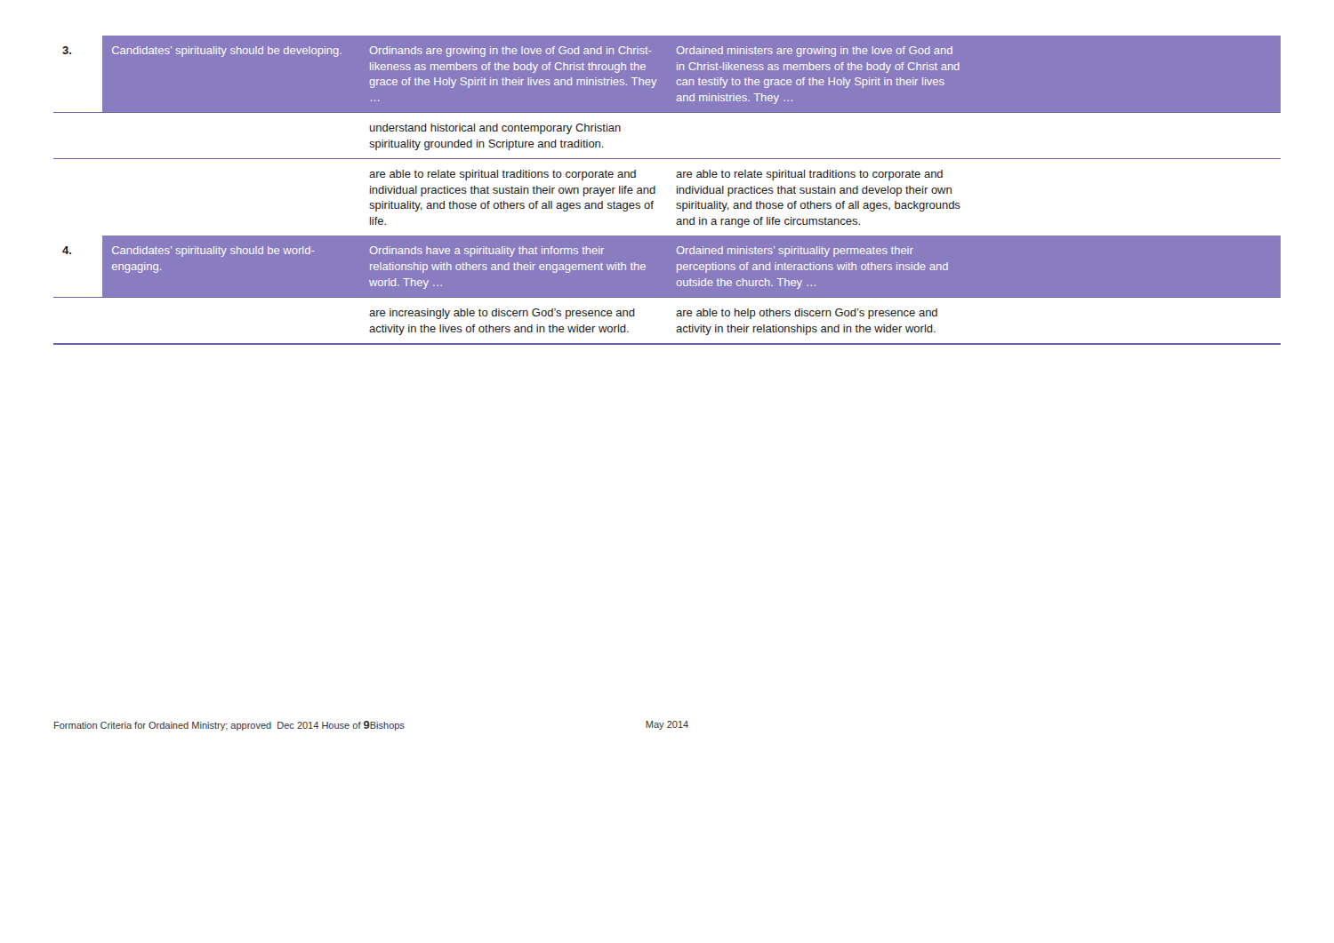| 3. | Candidates’ spirituality should be developing. | Ordinands are growing in the love of God and in Christ-likeness as members of the body of Christ through the grace of the Holy Spirit in their lives and ministries. They … | Ordained ministers are growing in the love of God and in Christ-likeness as members of the body of Christ and can testify to the grace of the Holy Spirit in their lives and ministries. They … | |
| | | understand historical and contemporary Christian spirituality grounded in Scripture and tradition. | | |
| | | are able to relate spiritual traditions to corporate and individual practices that sustain their own prayer life and spirituality, and those of others of all ages and stages of life. | are able to relate spiritual traditions to corporate and individual practices that sustain and develop their own spirituality, and those of others of all ages, backgrounds and in a range of life circumstances. | |
| 4. | Candidates’ spirituality should be world-engaging. | Ordinands have a spirituality that informs their relationship with others and their engagement with the world. They … | Ordained ministers’ spirituality permeates their perceptions of and interactions with others inside and outside the church. They … | |
| | | are increasingly able to discern God’s presence and activity in the lives of others and in the wider world. | are able to help others discern God’s presence and activity in their relationships and in the wider world. | |
Formation Criteria for Ordained Ministry; approved Dec 2014 House of 9 Bishops May 2014